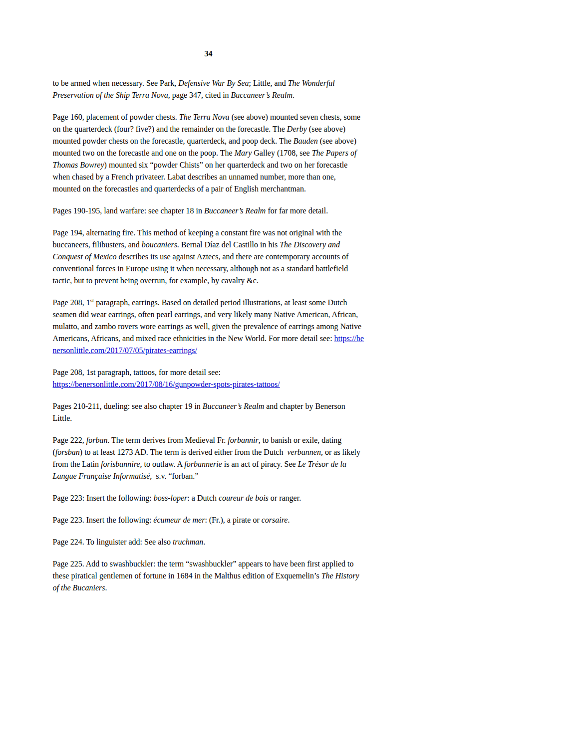34
to be armed when necessary. See Park, Defensive War By Sea; Little, and The Wonderful Preservation of the Ship Terra Nova, page 347, cited in Buccaneer’s Realm.
Page 160, placement of powder chests. The Terra Nova (see above) mounted seven chests, some on the quarterdeck (four? five?) and the remainder on the forecastle. The Derby (see above) mounted powder chests on the forecastle, quarterdeck, and poop deck. The Bauden (see above) mounted two on the forecastle and one on the poop. The Mary Galley (1708, see The Papers of Thomas Bowrey) mounted six “powder Chists” on her quarterdeck and two on her forecastle when chased by a French privateer. Labat describes an unnamed number, more than one, mounted on the forecastles and quarterdecks of a pair of English merchantman.
Pages 190-195, land warfare: see chapter 18 in Buccaneer’s Realm for far more detail.
Page 194, alternating fire. This method of keeping a constant fire was not original with the buccaneers, filibusters, and boucaniers. Bernal Díaz del Castillo in his The Discovery and Conquest of Mexico describes its use against Aztecs, and there are contemporary accounts of conventional forces in Europe using it when necessary, although not as a standard battlefield tactic, but to prevent being overrun, for example, by cavalry &c.
Page 208, 1st paragraph, earrings. Based on detailed period illustrations, at least some Dutch seamen did wear earrings, often pearl earrings, and very likely many Native American, African, mulatto, and zambo rovers wore earrings as well, given the prevalence of earrings among Native Americans, Africans, and mixed race ethnicities in the New World. For more detail see: https://benersonlittle.com/2017/07/05/pirates-earrings/
Page 208, 1st paragraph, tattoos, for more detail see:
https://benersonlittle.com/2017/08/16/gunpowder-spots-pirates-tattoos/
Pages 210-211, dueling: see also chapter 19 in Buccaneer’s Realm and chapter by Benerson Little.
Page 222, forban. The term derives from Medieval Fr. forbannir, to banish or exile, dating (forsban) to at least 1273 AD. The term is derived either from the Dutch verbannen, or as likely from the Latin forisbannire, to outlaw. A forbannerie is an act of piracy. See Le Trésor de la Langue Française Informatisé, s.v. “forban.”
Page 223: Insert the following: boss-loper: a Dutch coureur de bois or ranger.
Page 223. Insert the following: écumeur de mer: (Fr.), a pirate or corsaire.
Page 224. To linguister add: See also truchman.
Page 225. Add to swashbuckler: the term “swashbuckler” appears to have been first applied to these piratical gentlemen of fortune in 1684 in the Malthus edition of Exquemelin’s The History of the Bucaniers.